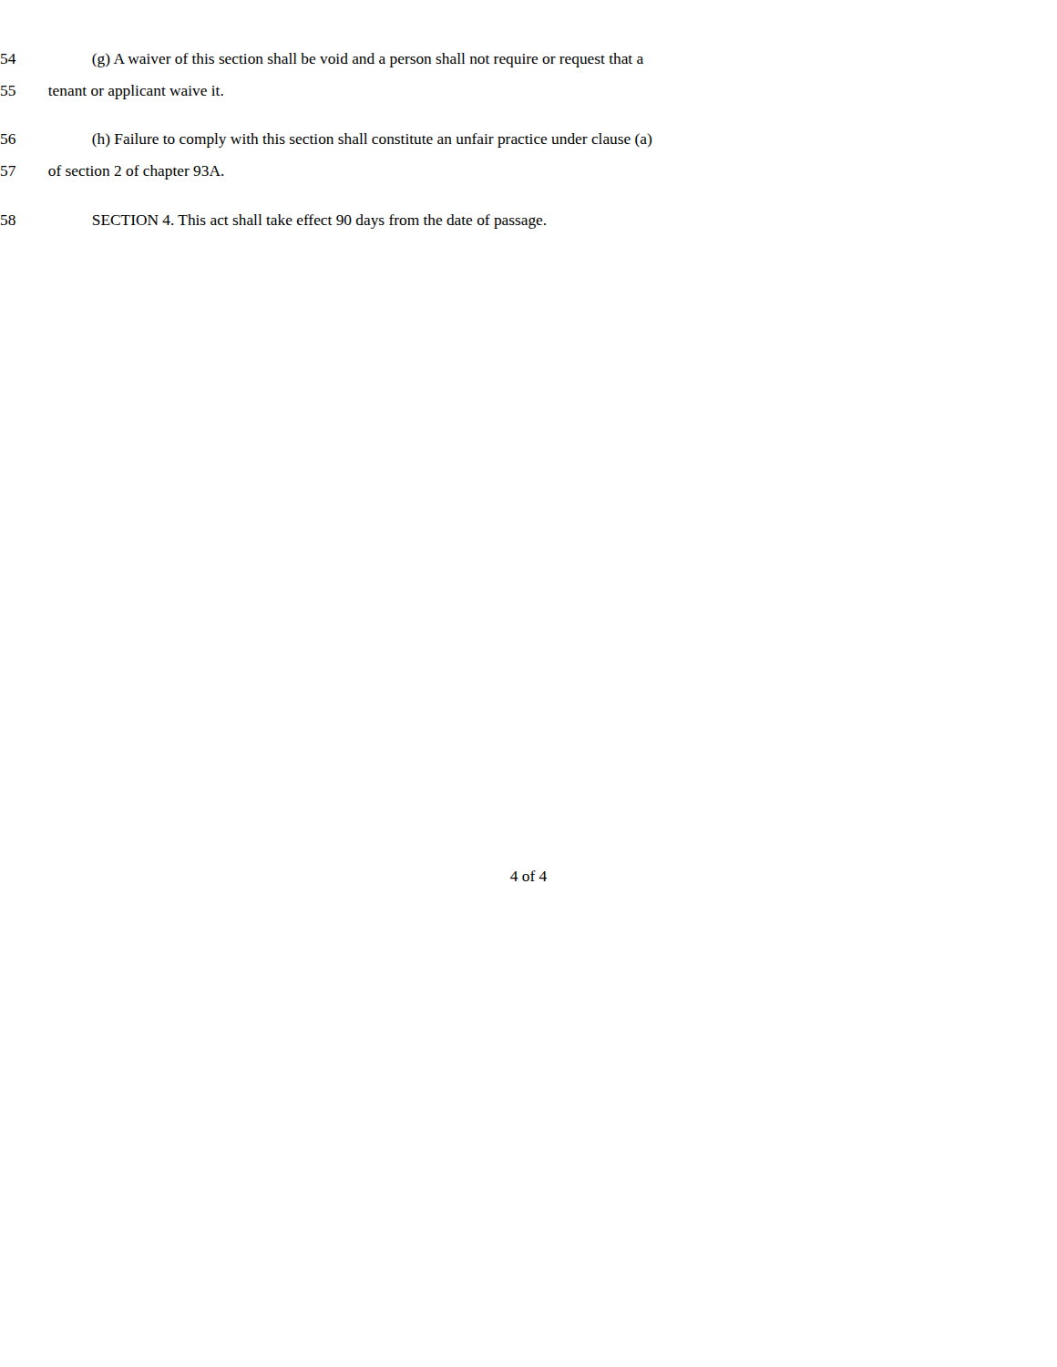54
(g) A waiver of this section shall be void and a person shall not require or request that a
55
tenant or applicant waive it.
56
(h) Failure to comply with this section shall constitute an unfair practice under clause (a)
57
of section 2 of chapter 93A.
58
SECTION 4. This act shall take effect 90 days from the date of passage.
4 of 4